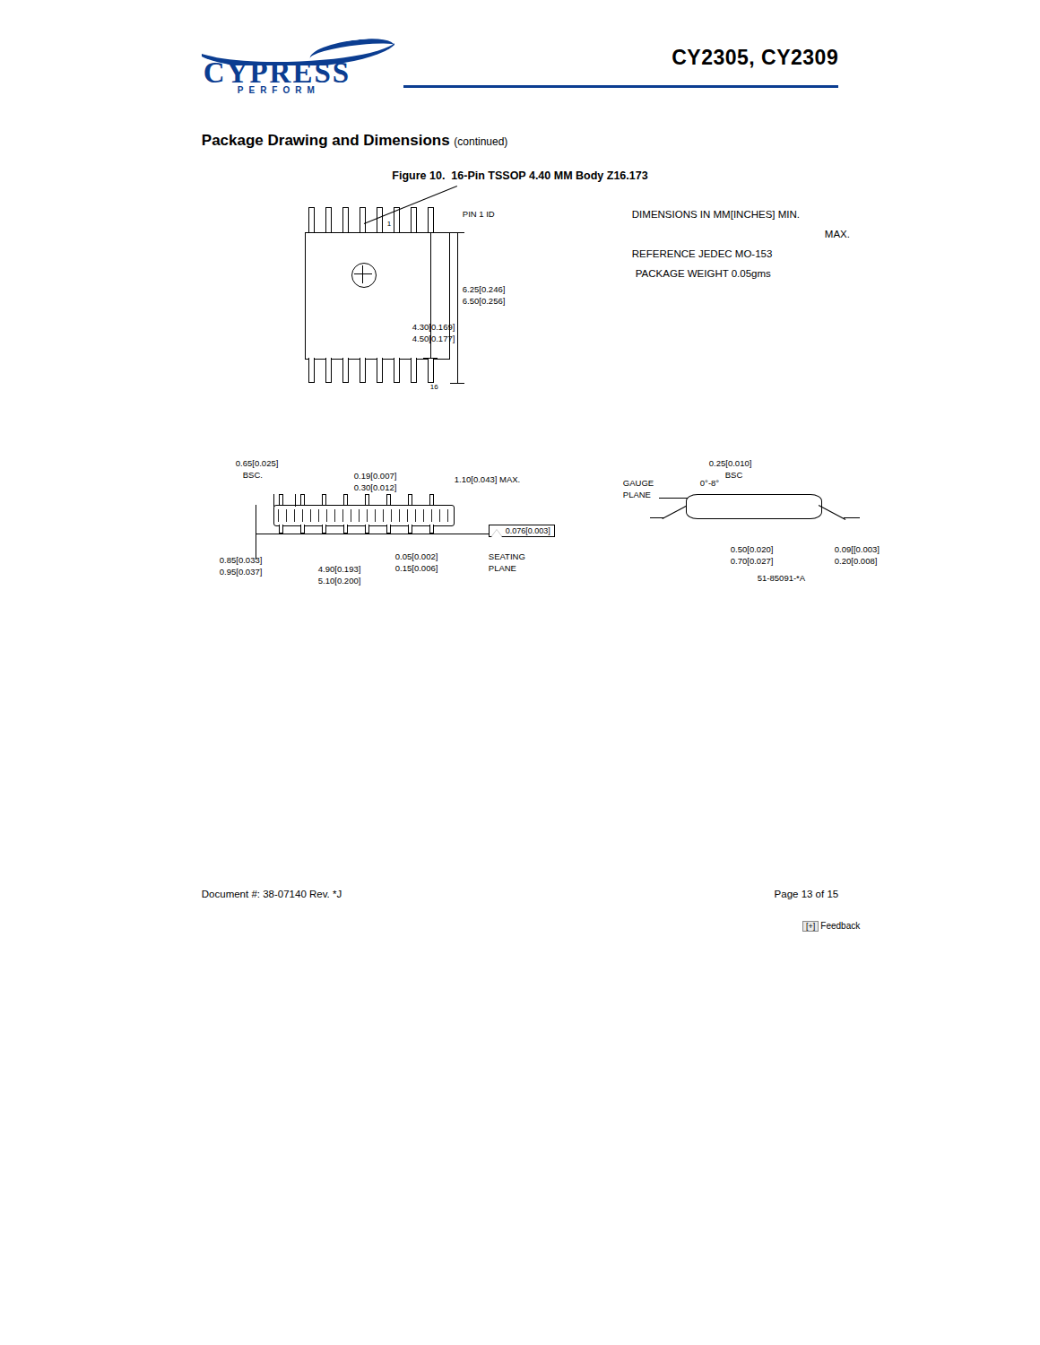CYPRESS
PERFORM
CY2305, CY2309
Package Drawing and Dimensions (continued)
Figure 10. 16-Pin TSSOP 4.40 MM Body Z16.173
DIMENSIONS IN MM[INCHES] MIN. MAX. REFERENCE JEDEC MO-153 PACKAGE WEIGHT 0.05gms
PIN 1 ID
1
16
6.25[0.246]
6.50[0.256]
4.30[0.169]
4.50[0.177]
0.65[0.025]
BSC.
0.19[0.007]
0.30[0.012]
1.10[0.043] MAX.
0.85[0.033]
0.95[0.037]
4.90[0.193]
5.10[0.200]
0.05[0.002]
0.15[0.006]
SEATING
PLANE
0.076[0.003]
0.25[0.010]
BSC
GAUGE
PLANE
0°-8°
0.50[0.020]
0.70[0.027]
0.09[[0.003]
0.20[0.008]
51-85091-*A
Document #: 38-07140 Rev. *J Page 13 of 15
[+] Feedback